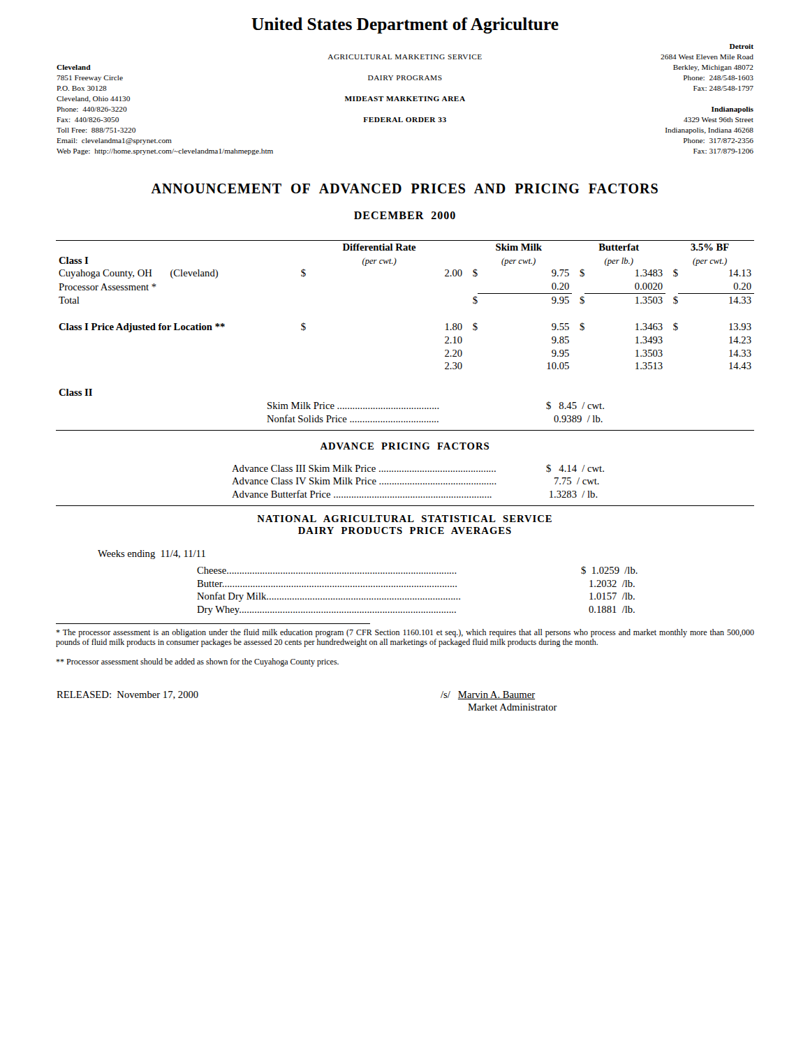United States Department of Agriculture
| | | Detroit |
| | AGRICULTURAL MARKETING SERVICE | 2684 West Eleven Mile Road |
| Cleveland | | Berkley, Michigan 48072 |
| 7851 Freeway Circle | DAIRY PROGRAMS | Phone: 248/548-1603 |
| P.O. Box 30128 | | Fax: 248/548-1797 |
| Cleveland, Ohio 44130 | MIDEAST MARKETING AREA | |
| Phone: 440/826-3220 | | Indianapolis |
| Fax: 440/826-3050 | FEDERAL ORDER 33 | 4329 West 96th Street |
| Toll Free: 888/751-3220 | | Indianapolis, Indiana 46268 |
| Email: clevelandma1@sprynet.com | | Phone: 317/872-2356 |
| Web Page: http://home.sprynet.com/~clevelandma1/mahmepge.htm | | Fax: 317/879-1206 |
ANNOUNCEMENT OF ADVANCED PRICES AND PRICING FACTORS
DECEMBER 2000
| | Differential Rate | Skim Milk | Butterfat | 3.5% BF |
| Class I | (per cwt.) | (per cwt.) | (per lb.) | (per cwt.) |
| Cuyahoga County, OH (Cleveland) | $ | 2.00 | $ | 9.75 | $ | 1.3483 | $ | 14.13 |
| Processor Assessment * | | | | 0.20 | | 0.0020 | | 0.20 |
| Total | | | $ | 9.95 | $ | 1.3503 | $ | 14.33 |
| Class I Price Adjusted for Location ** | $ | 1.80 | $ | 9.55 | $ | 1.3463 | $ | 13.93 |
| | | 2.10 | | 9.85 | | 1.3493 | | 14.23 |
| | | 2.20 | | 9.95 | | 1.3503 | | 14.33 |
| | | 2.30 | | 10.05 | | 1.3513 | | 14.43 |
| Class II | |
| | Skim Milk Price ........................................ | $ 8.45 / cwt. |
| | Nonfat Solids Price ................................... | 0.9389 / lb. |
ADVANCE PRICING FACTORS
| | Advance Class III Skim Milk Price .............................................. | $ 4.14 / cwt. |
| | Advance Class IV Skim Milk Price .............................................. | 7.75 / cwt. |
| | Advance Butterfat Price .............................................................. | 1.3283 / lb. |
NATIONAL AGRICULTURAL STATISTICAL SERVICE
DAIRY PRODUCTS PRICE AVERAGES
Weeks ending 11/4, 11/11
| | Cheese.......................................................................................... | $ 1.0259 /lb. |
| | Butter............................................................................................ | 1.2032 /lb. |
| | Nonfat Dry Milk............................................................................ | 1.0157 /lb. |
| | Dry Whey..................................................................................... | 0.1881 /lb. |
* The processor assessment is an obligation under the fluid milk education program (7 CFR Section 1160.101 et seq.), which requires that all persons who process and market monthly more than 500,000 pounds of fluid milk products in consumer packages be assessed 20 cents per hundredweight on all marketings of packaged fluid milk products during the month.
** Processor assessment should be added as shown for the Cuyahoga County prices.
| RELEASED: November 17, 2000 | /s/ Marvin A. Baumer |
| | Market Administrator |